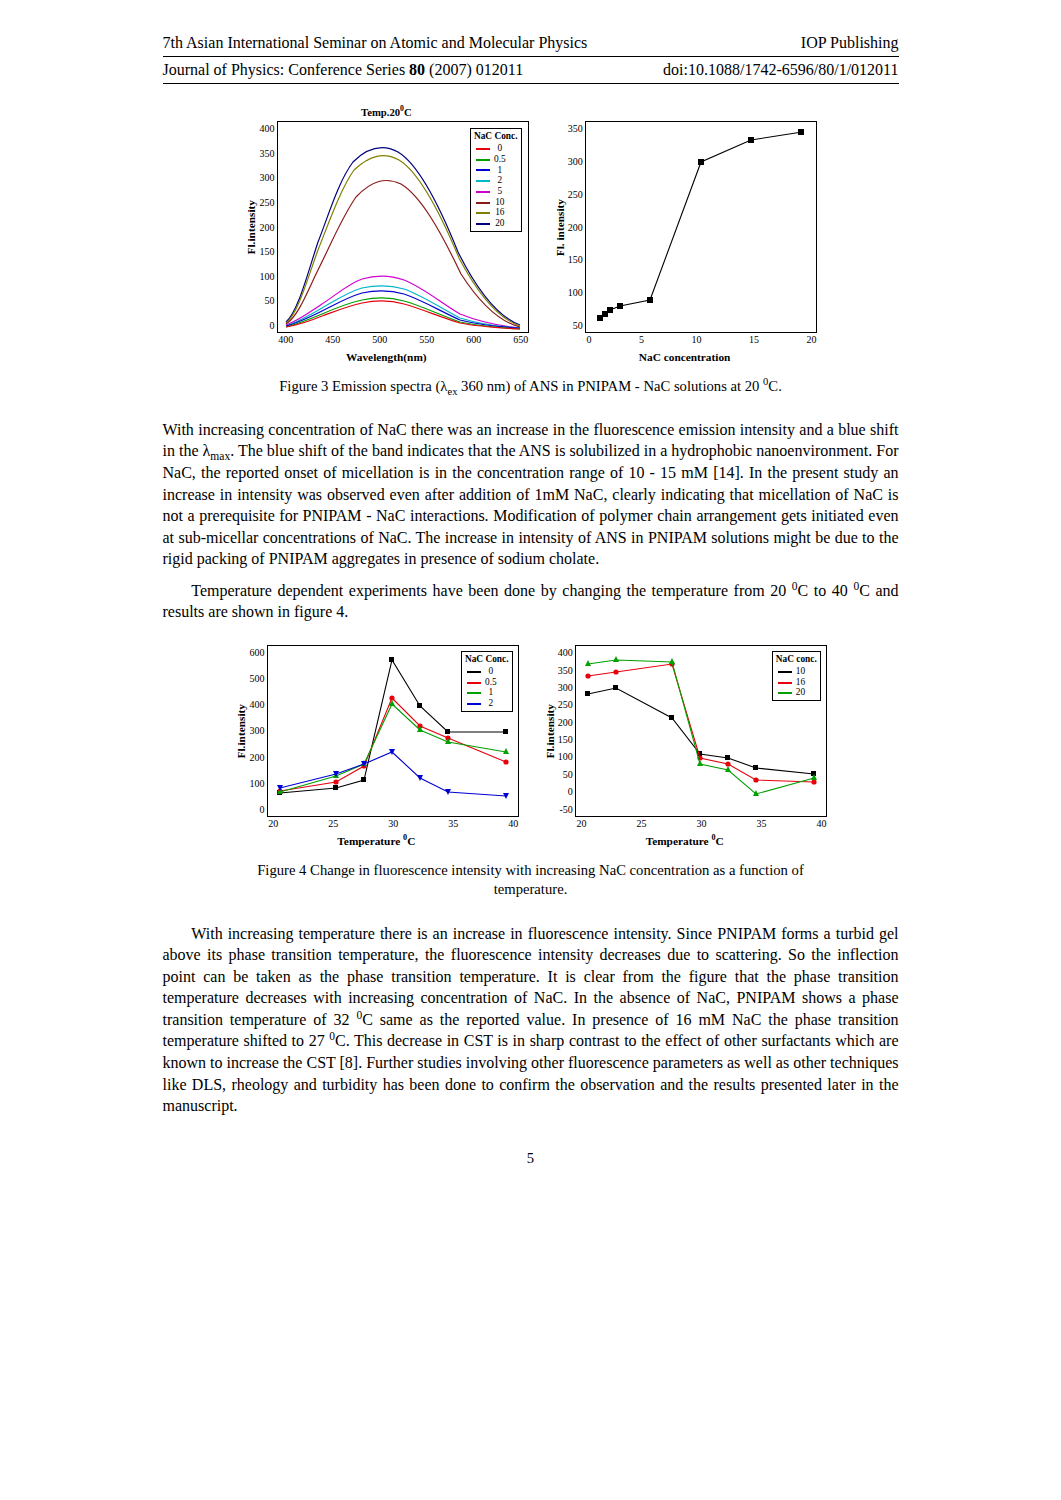7th Asian International Seminar on Atomic and Molecular Physics IOP Publishing
Journal of Physics: Conference Series 80 (2007) 012011 doi:10.1088/1742-6596/80/1/012011
Temp.200C
Fl.intensity
400350300250200150100500
NaC Conc.
| | 0 |
| | 0.5 |
| | 1 |
| | 2 |
| | 5 |
| | 10 |
| | 16 |
| | 20 |
400450500550600650
Wavelength(nm)
Fl. intensity
35030025020015010050
05101520
NaC concentration
Figure 3 Emission spectra (λex 360 nm) of ANS in PNIPAM - NaC solutions at 20 0C.
With increasing concentration of NaC there was an increase in the fluorescence emission intensity and a blue shift in the λmax. The blue shift of the band indicates that the ANS is solubilized in a hydrophobic nanoenvironment. For NaC, the reported onset of micellation is in the concentration range of 10 - 15 mM [14]. In the present study an increase in intensity was observed even after addition of 1mM NaC, clearly indicating that micellation of NaC is not a prerequisite for PNIPAM - NaC interactions. Modification of polymer chain arrangement gets initiated even at sub-micellar concentrations of NaC. The increase in intensity of ANS in PNIPAM solutions might be due to the rigid packing of PNIPAM aggregates in presence of sodium cholate.
Temperature dependent experiments have been done by changing the temperature from 20 0C to 40 0C and results are shown in figure 4.
Fl.intensity
6005004003002001000
NaC Conc.
| | 0 |
| | 0.5 |
| | 1 |
| | 2 |
2025303540
Temperature 0C
Fl.intensity
400350300250200150100500-50
NaC conc.
| | 10 |
| | 16 |
| | 20 |
2025303540
Temperature 0C
Figure 4 Change in fluorescence intensity with increasing NaC concentration as a function of
temperature.
With increasing temperature there is an increase in fluorescence intensity. Since PNIPAM forms a turbid gel above its phase transition temperature, the fluorescence intensity decreases due to scattering. So the inflection point can be taken as the phase transition temperature. It is clear from the figure that the phase transition temperature decreases with increasing concentration of NaC. In the absence of NaC, PNIPAM shows a phase transition temperature of 32 0C same as the reported value. In presence of 16 mM NaC the phase transition temperature shifted to 27 0C. This decrease in CST is in sharp contrast to the effect of other surfactants which are known to increase the CST [8]. Further studies involving other fluorescence parameters as well as other techniques like DLS, rheology and turbidity has been done to confirm the observation and the results presented later in the manuscript.
5